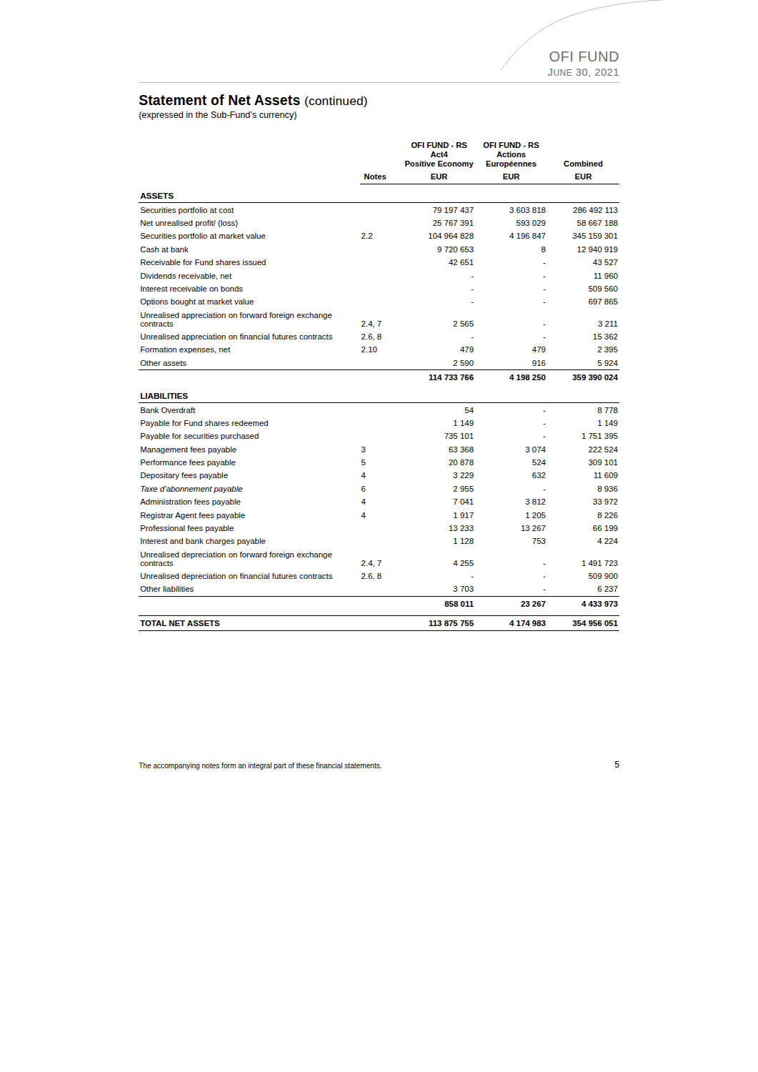OFI FUND
JUNE 30, 2021
Statement of Net Assets (continued)
(expressed in the Sub-Fund’s currency)
| | | OFI FUND - RS Act4 Positive Economy | OFI FUND - RS Actions Européennes | Combined |
| --- | --- | --- | --- | --- |
| | Notes | EUR | EUR | EUR |
| ASSETS | | | | |
| Securities portfolio at cost | | 79 197 437 | 3 603 818 | 286 492 113 |
| Net unrealised profit/ (loss) | | 25 767 391 | 593 029 | 58 667 188 |
| Securities portfolio at market value | 2.2 | 104 964 828 | 4 196 847 | 345 159 301 |
| Cash at bank | | 9 720 653 | 8 | 12 940 919 |
| Receivable for Fund shares issued | | 42 651 | - | 43 527 |
| Dividends receivable, net | | - | - | 11 960 |
| Interest receivable on bonds | | - | - | 509 560 |
| Options bought at market value | | - | - | 697 865 |
| Unrealised appreciation on forward foreign exchange contracts | 2.4, 7 | 2 565 | - | 3 211 |
| Unrealised appreciation on financial futures contracts | 2.6, 8 | - | - | 15 362 |
| Formation expenses, net | 2.10 | 479 | 479 | 2 395 |
| Other assets | | 2 590 | 916 | 5 924 |
| | | 114 733 766 | 4 198 250 | 359 390 024 |
| LIABILITIES | | | | |
| Bank Overdraft | | 54 | - | 8 778 |
| Payable for Fund shares redeemed | | 1 149 | - | 1 149 |
| Payable for securities purchased | | 735 101 | - | 1 751 395 |
| Management fees payable | 3 | 63 368 | 3 074 | 222 524 |
| Performance fees payable | 5 | 20 878 | 524 | 309 101 |
| Depositary fees payable | 4 | 3 229 | 632 | 11 609 |
| Taxe d’abonnement payable | 6 | 2 955 | - | 8 936 |
| Administration fees payable | 4 | 7 041 | 3 812 | 33 972 |
| Registrar Agent fees payable | 4 | 1 917 | 1 205 | 8 226 |
| Professional fees payable | | 13 233 | 13 267 | 66 199 |
| Interest and bank charges payable | | 1 128 | 753 | 4 224 |
| Unrealised depreciation on forward foreign exchange contracts | 2.4, 7 | 4 255 | - | 1 491 723 |
| Unrealised depreciation on financial futures contracts | 2.6, 8 | - | - | 509 900 |
| Other liabilities | | 3 703 | - | 6 237 |
| | | 858 011 | 23 267 | 4 433 973 |
| TOTAL NET ASSETS | | 113 875 755 | 4 174 983 | 354 956 051 |
The accompanying notes form an integral part of these financial statements.
5